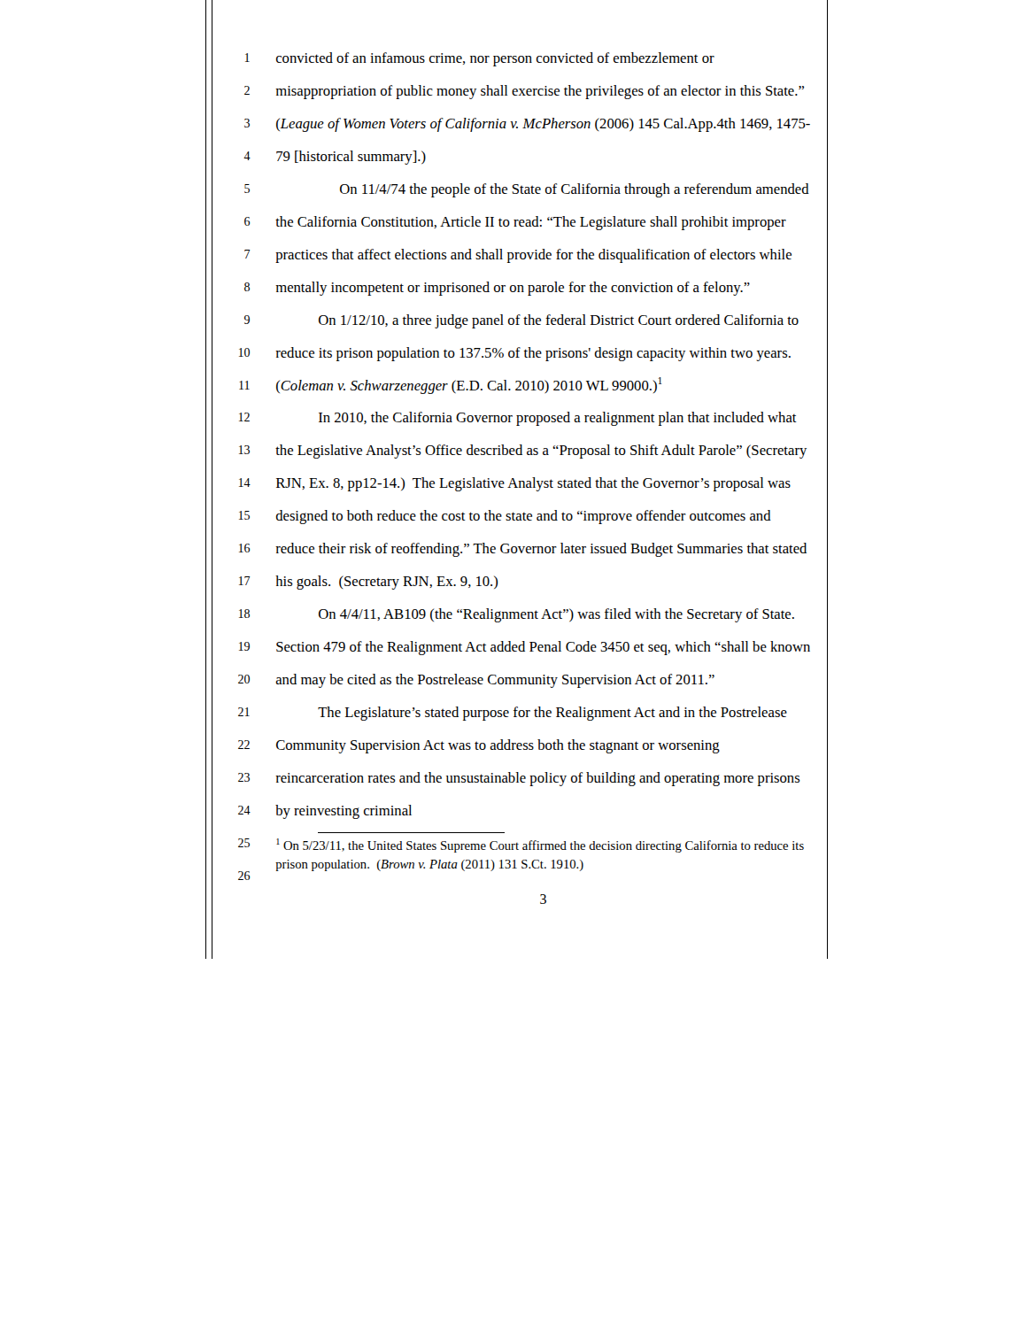1
2
3
4
5
6
7
8
9
10
11
12
13
14
15
16
17
18
19
20
21
22
23
24
25
26
convicted of an infamous crime, nor person convicted of embezzlement or misappropriation of public money shall exercise the privileges of an elector in this State.” (League of Women Voters of California v. McPherson (2006) 145 Cal.App.4th 1469, 1475-79 [historical summary].)
On 11/4/74 the people of the State of California through a referendum amended the California Constitution, Article II to read: “The Legislature shall prohibit improper practices that affect elections and shall provide for the disqualification of electors while mentally incompetent or imprisoned or on parole for the conviction of a felony.”
On 1/12/10, a three judge panel of the federal District Court ordered California to reduce its prison population to 137.5% of the prisons' design capacity within two years. (Coleman v. Schwarzenegger (E.D. Cal. 2010) 2010 WL 99000.)1
In 2010, the California Governor proposed a realignment plan that included what the Legislative Analyst’s Office described as a “Proposal to Shift Adult Parole” (Secretary RJN, Ex. 8, pp12-14.) The Legislative Analyst stated that the Governor’s proposal was designed to both reduce the cost to the state and to “improve offender outcomes and reduce their risk of reoffending.” The Governor later issued Budget Summaries that stated his goals. (Secretary RJN, Ex. 9, 10.)
On 4/4/11, AB109 (the “Realignment Act”) was filed with the Secretary of State. Section 479 of the Realignment Act added Penal Code 3450 et seq, which “shall be known and may be cited as the Postrelease Community Supervision Act of 2011.”
The Legislature’s stated purpose for the Realignment Act and in the Postrelease Community Supervision Act was to address both the stagnant or worsening reincarceration rates and the unsustainable policy of building and operating more prisons by reinvesting criminal
1 On 5/23/11, the United States Supreme Court affirmed the decision directing California to reduce its prison population. (Brown v. Plata (2011) 131 S.Ct. 1910.)
3